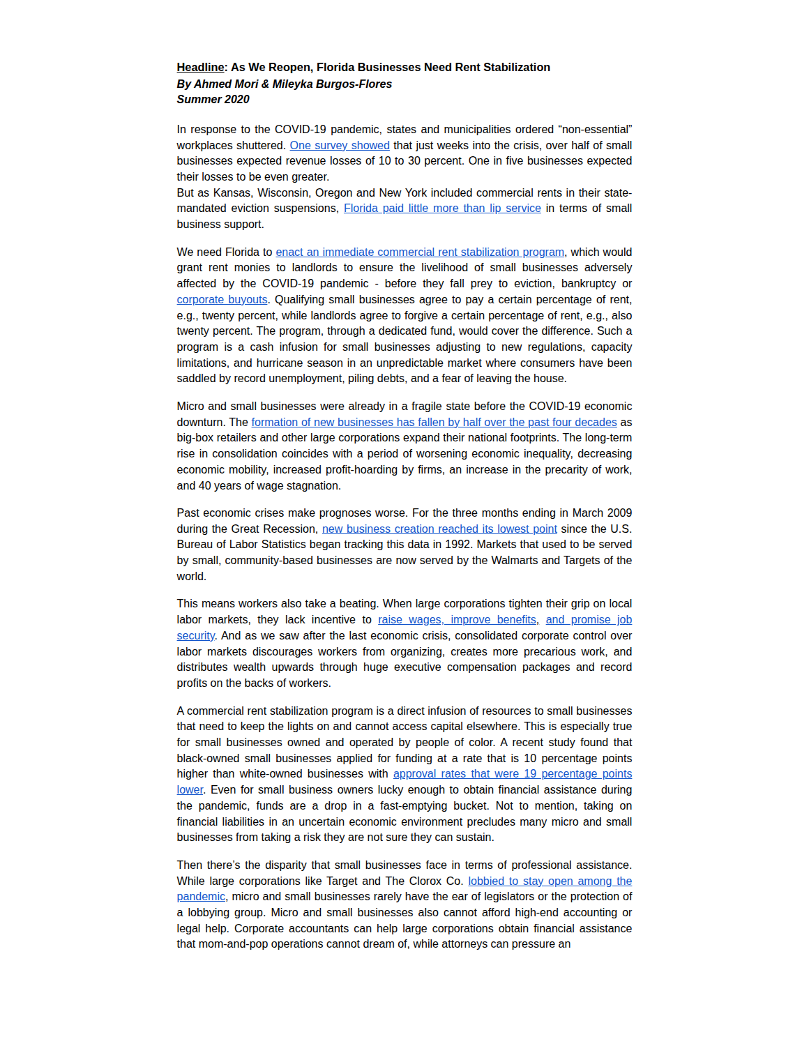Headline: As We Reopen, Florida Businesses Need Rent Stabilization
By Ahmed Mori & Mileyka Burgos-Flores
Summer 2020
In response to the COVID-19 pandemic, states and municipalities ordered “non-essential” workplaces shuttered. One survey showed that just weeks into the crisis, over half of small businesses expected revenue losses of 10 to 30 percent. One in five businesses expected their losses to be even greater.
But as Kansas, Wisconsin, Oregon and New York included commercial rents in their state-mandated eviction suspensions, Florida paid little more than lip service in terms of small business support.
We need Florida to enact an immediate commercial rent stabilization program, which would grant rent monies to landlords to ensure the livelihood of small businesses adversely affected by the COVID-19 pandemic - before they fall prey to eviction, bankruptcy or corporate buyouts. Qualifying small businesses agree to pay a certain percentage of rent, e.g., twenty percent, while landlords agree to forgive a certain percentage of rent, e.g., also twenty percent. The program, through a dedicated fund, would cover the difference. Such a program is a cash infusion for small businesses adjusting to new regulations, capacity limitations, and hurricane season in an unpredictable market where consumers have been saddled by record unemployment, piling debts, and a fear of leaving the house.
Micro and small businesses were already in a fragile state before the COVID-19 economic downturn. The formation of new businesses has fallen by half over the past four decades as big-box retailers and other large corporations expand their national footprints. The long-term rise in consolidation coincides with a period of worsening economic inequality, decreasing economic mobility, increased profit-hoarding by firms, an increase in the precarity of work, and 40 years of wage stagnation.
Past economic crises make prognoses worse. For the three months ending in March 2009 during the Great Recession, new business creation reached its lowest point since the U.S. Bureau of Labor Statistics began tracking this data in 1992. Markets that used to be served by small, community-based businesses are now served by the Walmarts and Targets of the world.
This means workers also take a beating. When large corporations tighten their grip on local labor markets, they lack incentive to raise wages, improve benefits, and promise job security. And as we saw after the last economic crisis, consolidated corporate control over labor markets discourages workers from organizing, creates more precarious work, and distributes wealth upwards through huge executive compensation packages and record profits on the backs of workers.
A commercial rent stabilization program is a direct infusion of resources to small businesses that need to keep the lights on and cannot access capital elsewhere. This is especially true for small businesses owned and operated by people of color. A recent study found that black-owned small businesses applied for funding at a rate that is 10 percentage points higher than white-owned businesses with approval rates that were 19 percentage points lower. Even for small business owners lucky enough to obtain financial assistance during the pandemic, funds are a drop in a fast-emptying bucket. Not to mention, taking on financial liabilities in an uncertain economic environment precludes many micro and small businesses from taking a risk they are not sure they can sustain.
Then there’s the disparity that small businesses face in terms of professional assistance. While large corporations like Target and The Clorox Co. lobbied to stay open among the pandemic, micro and small businesses rarely have the ear of legislators or the protection of a lobbying group. Micro and small businesses also cannot afford high-end accounting or legal help. Corporate accountants can help large corporations obtain financial assistance that mom-and-pop operations cannot dream of, while attorneys can pressure an